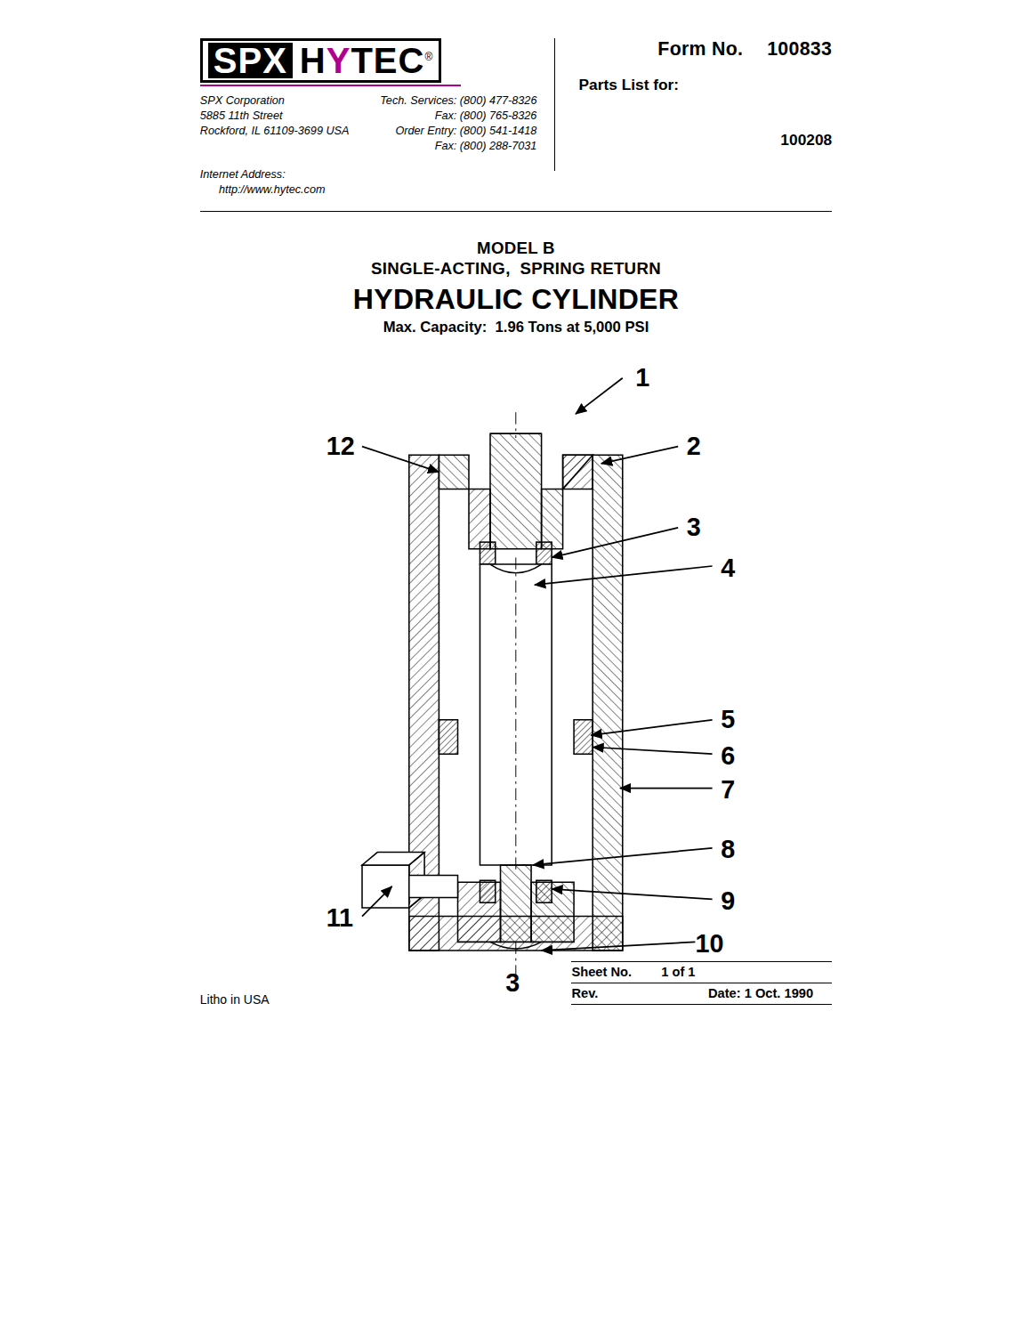SPX HYTEC®
SPX Corporation
5885 11th Street
Rockford, IL 61109-3699 USA
Tech. Services: (800) 477-8326
Fax: (800) 765-8326
Order Entry: (800) 541-1418
Fax: (800) 288-7031
Internet Address: http://www.hytec.com
Form No.100833
Parts List for:
100208
MODEL B
SINGLE-ACTING, SPRING RETURN
HYDRAULIC CYLINDER
Max. Capacity: 1.96 Tons at 5,000 PSI
1 2 3 4 5 6 7 8 9 10 11 12 3
Sheet No.
1 of 1
Rev.
Date: 1 Oct. 1990
Litho in USA